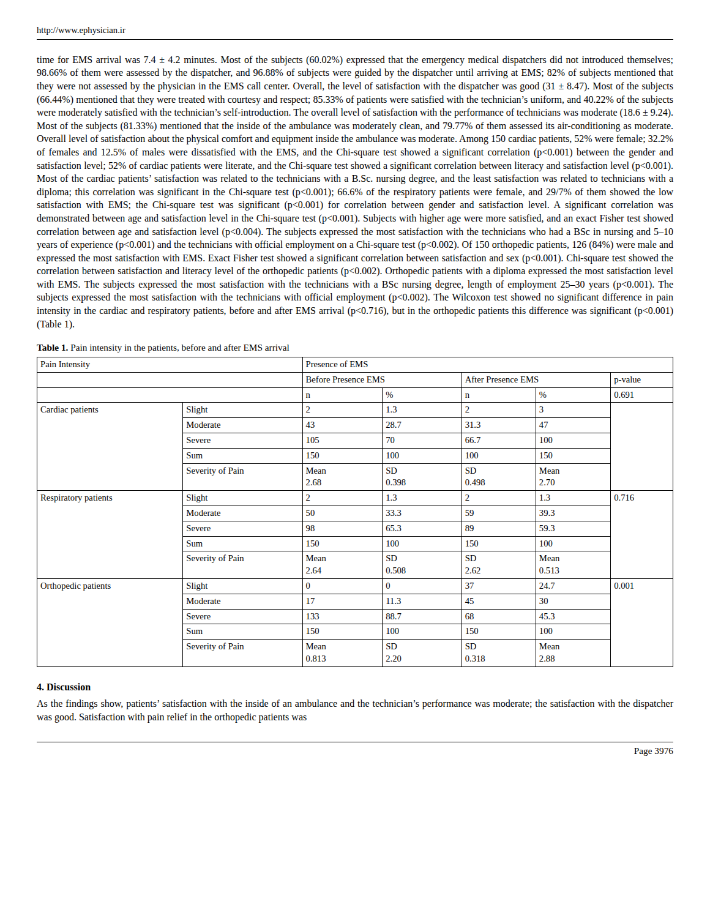http://www.ephysician.ir
time for EMS arrival was 7.4 ± 4.2 minutes. Most of the subjects (60.02%) expressed that the emergency medical dispatchers did not introduced themselves; 98.66% of them were assessed by the dispatcher, and 96.88% of subjects were guided by the dispatcher until arriving at EMS; 82% of subjects mentioned that they were not assessed by the physician in the EMS call center. Overall, the level of satisfaction with the dispatcher was good (31 ± 8.47). Most of the subjects (66.44%) mentioned that they were treated with courtesy and respect; 85.33% of patients were satisfied with the technician’s uniform, and 40.22% of the subjects were moderately satisfied with the technician’s self-introduction. The overall level of satisfaction with the performance of technicians was moderate (18.6 ± 9.24). Most of the subjects (81.33%) mentioned that the inside of the ambulance was moderately clean, and 79.77% of them assessed its air-conditioning as moderate. Overall level of satisfaction about the physical comfort and equipment inside the ambulance was moderate. Among 150 cardiac patients, 52% were female; 32.2% of females and 12.5% of males were dissatisfied with the EMS, and the Chi-square test showed a significant correlation (p<0.001) between the gender and satisfaction level; 52% of cardiac patients were literate, and the Chi-square test showed a significant correlation between literacy and satisfaction level (p<0.001). Most of the cardiac patients’ satisfaction was related to the technicians with a B.Sc. nursing degree, and the least satisfaction was related to technicians with a diploma; this correlation was significant in the Chi-square test (p<0.001); 66.6% of the respiratory patients were female, and 29/7% of them showed the low satisfaction with EMS; the Chi-square test was significant (p<0.001) for correlation between gender and satisfaction level. A significant correlation was demonstrated between age and satisfaction level in the Chi-square test (p<0.001). Subjects with higher age were more satisfied, and an exact Fisher test showed correlation between age and satisfaction level (p<0.004). The subjects expressed the most satisfaction with the technicians who had a BSc in nursing and 5–10 years of experience (p<0.001) and the technicians with official employment on a Chi-square test (p<0.002). Of 150 orthopedic patients, 126 (84%) were male and expressed the most satisfaction with EMS. Exact Fisher test showed a significant correlation between satisfaction and sex (p<0.001). Chi-square test showed the correlation between satisfaction and literacy level of the orthopedic patients (p<0.002). Orthopedic patients with a diploma expressed the most satisfaction level with EMS. The subjects expressed the most satisfaction with the technicians with a BSc nursing degree, length of employment 25–30 years (p<0.001). The subjects expressed the most satisfaction with the technicians with official employment (p<0.002). The Wilcoxon test showed no significant difference in pain intensity in the cardiac and respiratory patients, before and after EMS arrival (p<0.716), but in the orthopedic patients this difference was significant (p<0.001) (Table 1).
Table 1. Pain intensity in the patients, before and after EMS arrival
| Pain Intensity | Presence of EMS |
| | Before Presence EMS | After Presence EMS | p-value |
| | n | % | n | % | 0.691 |
| Cardiac patients | Slight | 2 | 1.3 | 2 | 3 | |
| Moderate | 43 | 28.7 | 31.3 | 47 |
| Severe | 105 | 70 | 66.7 | 100 |
| Sum | 150 | 100 | 100 | 150 |
| Severity of Pain | Mean 2.68 | SD 0.398 | SD 0.498 | Mean 2.70 |
| Respiratory patients | Slight | 2 | 1.3 | 2 | 1.3 | 0.716 |
| Moderate | 50 | 33.3 | 59 | 39.3 |
| Severe | 98 | 65.3 | 89 | 59.3 |
| Sum | 150 | 100 | 150 | 100 |
| Severity of Pain | Mean 2.64 | SD 0.508 | SD 2.62 | Mean 0.513 |
| Orthopedic patients | Slight | 0 | 0 | 37 | 24.7 | 0.001 |
| Moderate | 17 | 11.3 | 45 | 30 |
| Severe | 133 | 88.7 | 68 | 45.3 |
| Sum | 150 | 100 | 150 | 100 |
| Severity of Pain | Mean 0.813 | SD 2.20 | SD 0.318 | Mean 2.88 |
4. Discussion
As the findings show, patients’ satisfaction with the inside of an ambulance and the technician’s performance was moderate; the satisfaction with the dispatcher was good. Satisfaction with pain relief in the orthopedic patients was
Page 3976